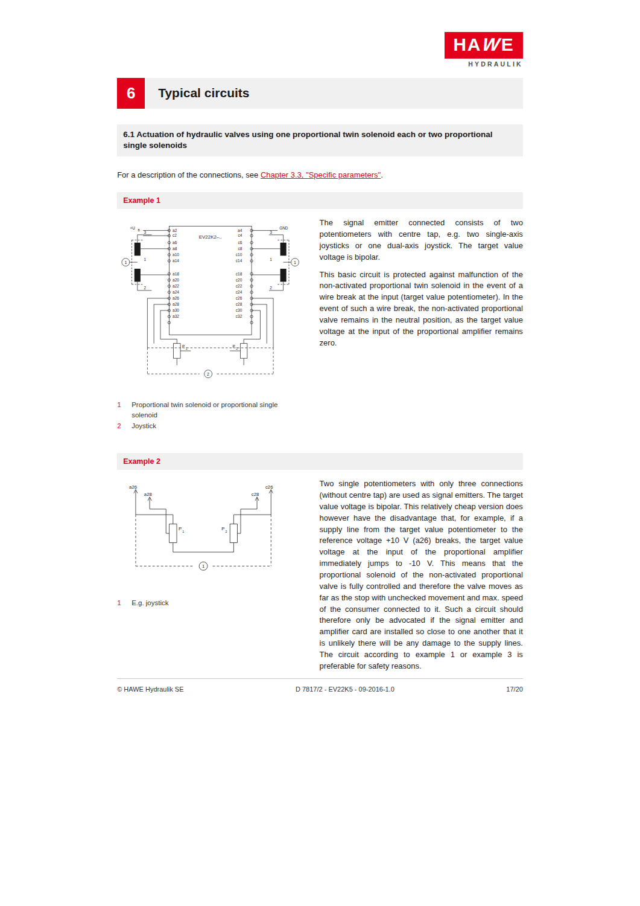HAWE HYDRAULIK
6
Typical circuits
6.1 Actuation of hydraulic valves using one proportional twin solenoid each or two proportional single solenoids
For a description of the connections, see Chapter 3.3, "Specific parameters".
Example 1
EV22K2–.. 1 1 2 a2 c2 a6 a8 a10 a14 a18 a20 a22 a24 a26 a28 a30 a32 a4 c4 c6 c8 c10 c14 c18 c20 c22 c24 c26 c28 c30 c32 +U B GND 3 2 1 3 2 1 P 1 P 2
1 Proportional twin solenoid or proportional single solenoid
2 Joystick
The signal emitter connected consists of two potentiometers with centre tap, e.g. two single-axis joysticks or one dual-axis joystick. The target value voltage is bipolar.
This basic circuit is protected against malfunction of the non-activated proportional twin solenoid in the event of a wire break at the input (target value potentiometer). In the event of such a wire break, the non-activated proportional valve remains in the neutral position, as the target value voltage at the input of the proportional amplifier remains zero.
Example 2
1 a26 a28 c26 c28 P 1 P 2
1 E.g. joystick
Two single potentiometers with only three connections (without centre tap) are used as signal emitters. The target value voltage is bipolar. This relatively cheap version does however have the disadvantage that, for example, if a supply line from the target value potentiometer to the reference voltage +10 V (a26) breaks, the target value voltage at the input of the proportional amplifier immediately jumps to -10 V. This means that the proportional solenoid of the non-activated proportional valve is fully controlled and therefore the valve moves as far as the stop with unchecked movement and max. speed of the consumer connected to it. Such a circuit should therefore only be advocated if the signal emitter and amplifier card are installed so close to one another that it is unlikely there will be any damage to the supply lines. The circuit according to example 1 or example 3 is preferable for safety reasons.
© HAWE Hydraulik SE
D 7817/2 - EV22K5 - 09-2016-1.0
17/20